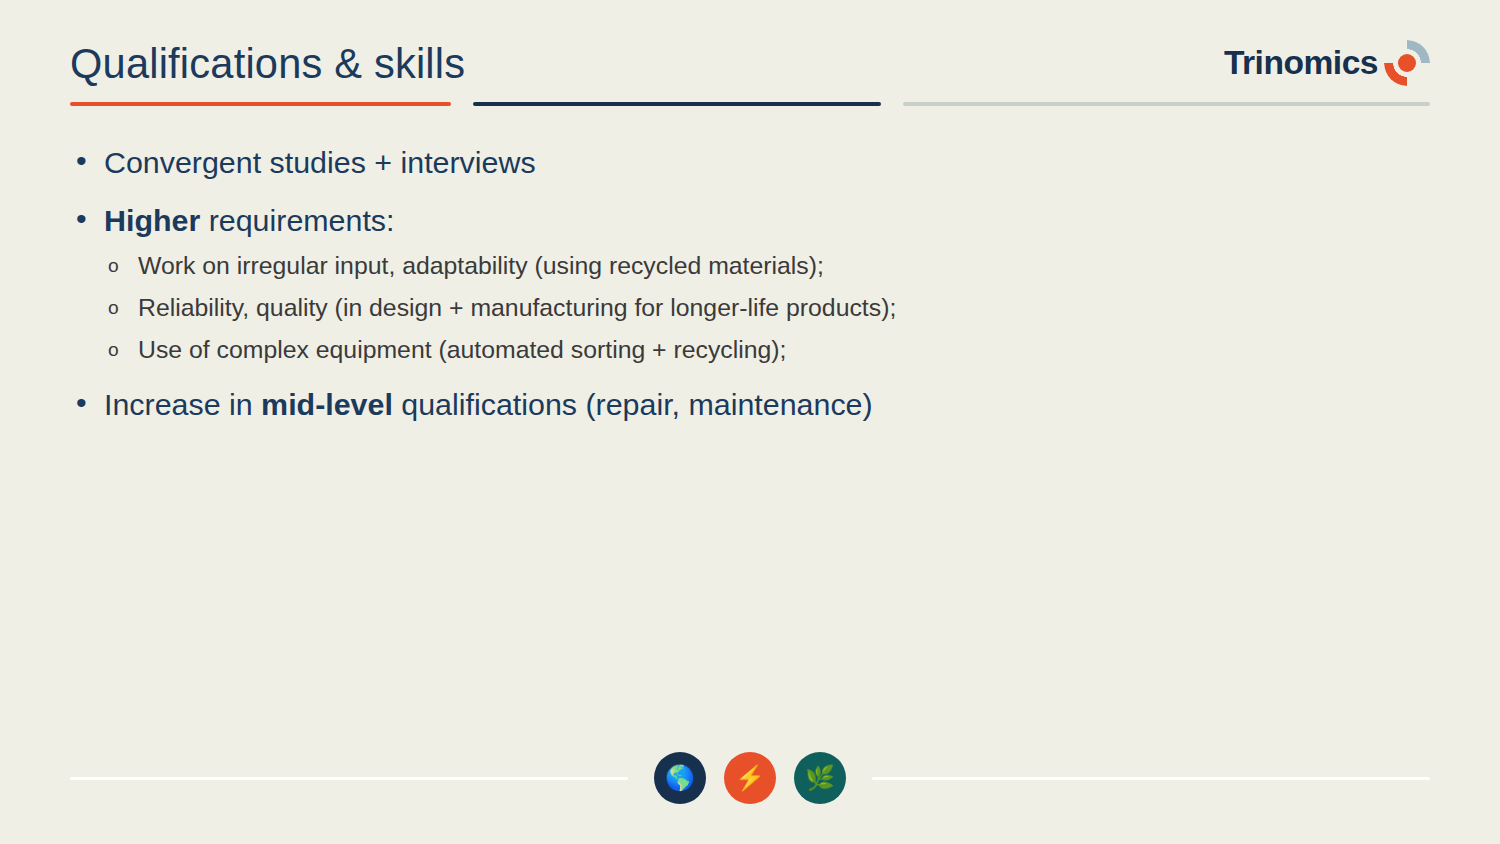Qualifications & skills
Trinomics
Convergent studies + interviews
Higher requirements:
Work on irregular input, adaptability (using recycled materials);
Reliability, quality (in design + manufacturing for longer-life products);
Use of complex equipment (automated sorting + recycling);
Increase in mid-level qualifications (repair, maintenance)
🌎 ⚡ 🌿